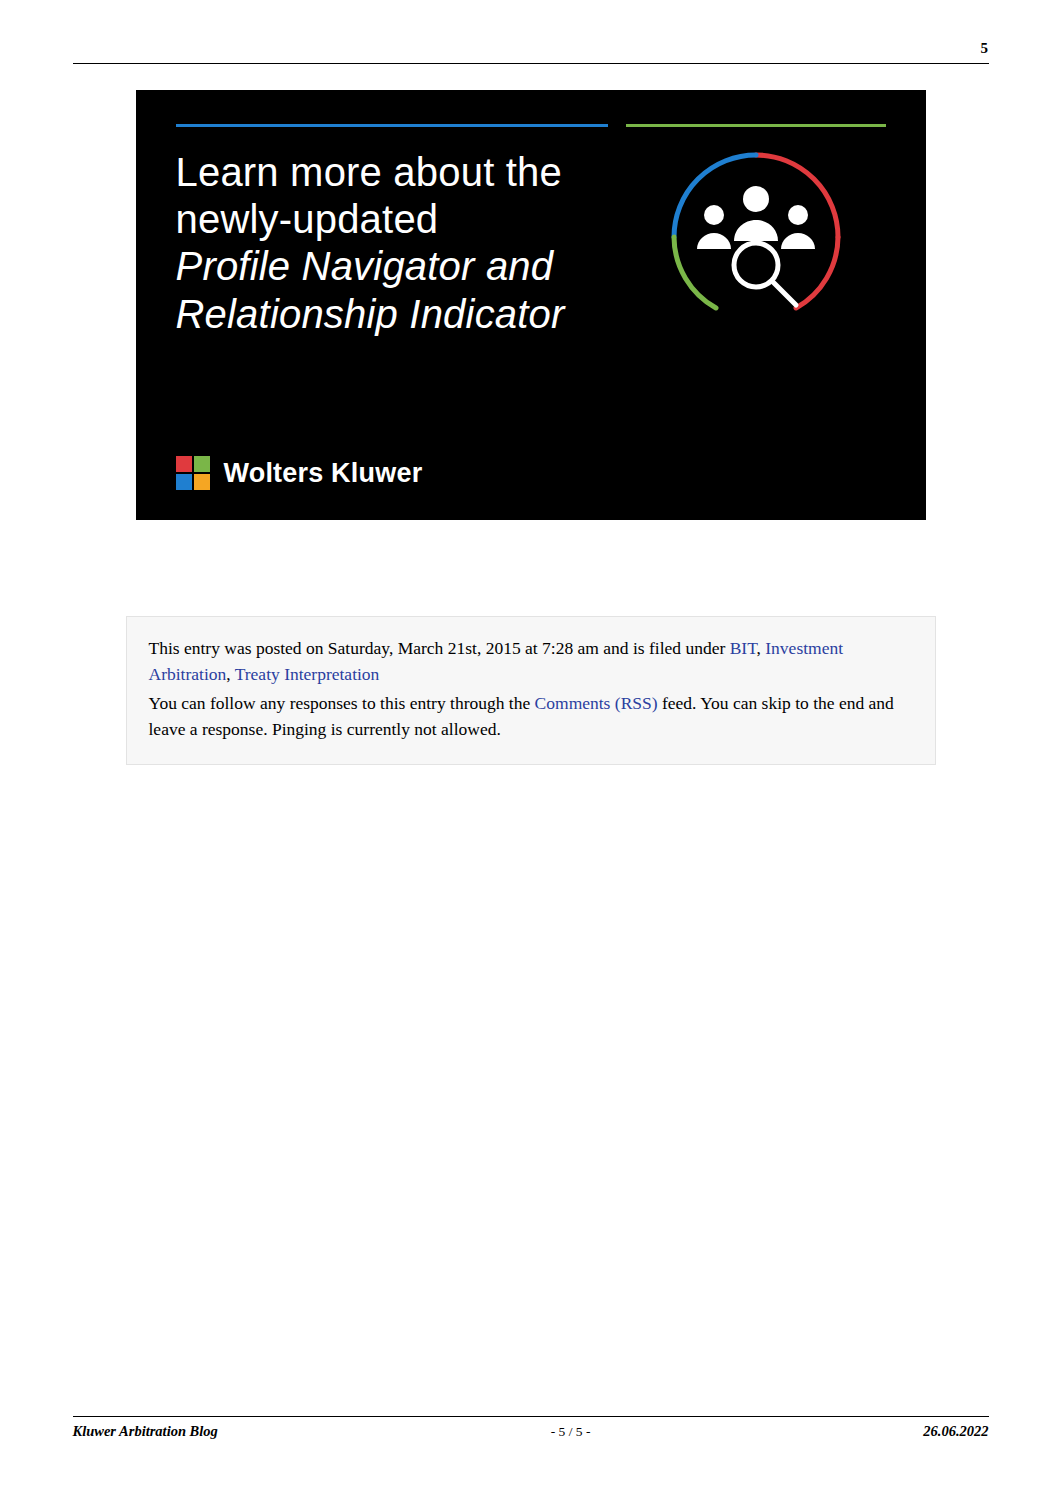5
Learn more about the
newly-updated
Profile Navigator and
Relationship Indicator
Wolters Kluwer
This entry was posted on Saturday, March 21st, 2015 at 7:28 am and is filed under BIT, Investment Arbitration, Treaty Interpretation
You can follow any responses to this entry through the Comments (RSS) feed. You can skip to the end and leave a response. Pinging is currently not allowed.
Kluwer Arbitration Blog - 5 / 5 - 26.06.2022